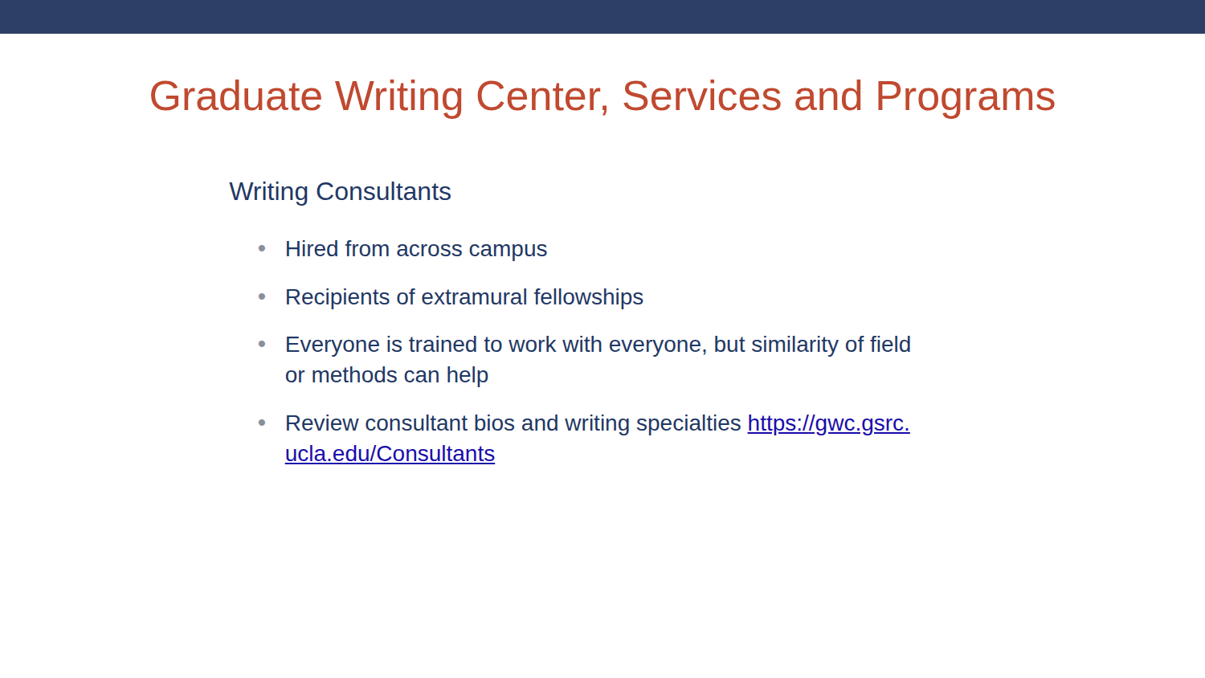Graduate Writing Center, Services and Programs
Writing Consultants
Hired from across campus
Recipients of extramural fellowships
Everyone is trained to work with everyone, but similarity of field or methods can help
Review consultant bios and writing specialties https://gwc.gsrc.ucla.edu/Consultants